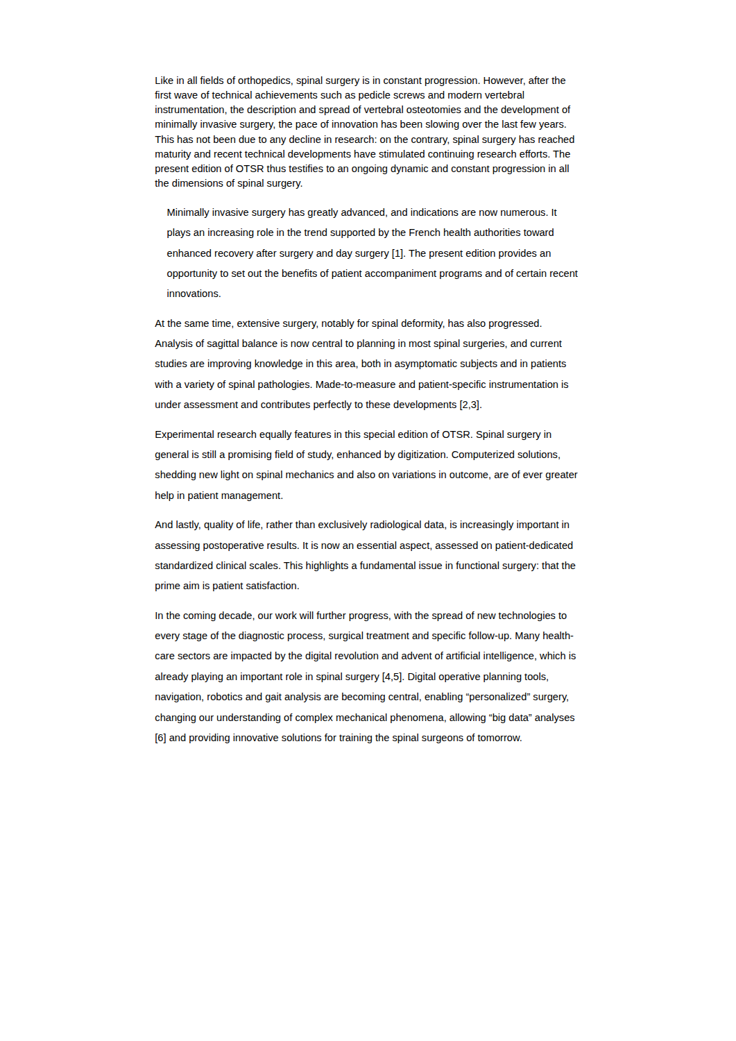Like in all fields of orthopedics, spinal surgery is in constant progression. However, after the first wave of technical achievements such as pedicle screws and modern vertebral instrumentation, the description and spread of vertebral osteotomies and the development of minimally invasive surgery, the pace of innovation has been slowing over the last few years. This has not been due to any decline in research: on the contrary, spinal surgery has reached maturity and recent technical developments have stimulated continuing research efforts. The present edition of OTSR thus testifies to an ongoing dynamic and constant progression in all the dimensions of spinal surgery.
Minimally invasive surgery has greatly advanced, and indications are now numerous. It plays an increasing role in the trend supported by the French health authorities toward enhanced recovery after surgery and day surgery [1]. The present edition provides an opportunity to set out the benefits of patient accompaniment programs and of certain recent innovations.
At the same time, extensive surgery, notably for spinal deformity, has also progressed. Analysis of sagittal balance is now central to planning in most spinal surgeries, and current studies are improving knowledge in this area, both in asymptomatic subjects and in patients with a variety of spinal pathologies. Made-to-measure and patient-specific instrumentation is under assessment and contributes perfectly to these developments [2,3].
Experimental research equally features in this special edition of OTSR. Spinal surgery in general is still a promising field of study, enhanced by digitization. Computerized solutions, shedding new light on spinal mechanics and also on variations in outcome, are of ever greater help in patient management.
And lastly, quality of life, rather than exclusively radiological data, is increasingly important in assessing postoperative results. It is now an essential aspect, assessed on patient-dedicated standardized clinical scales. This highlights a fundamental issue in functional surgery: that the prime aim is patient satisfaction.
In the coming decade, our work will further progress, with the spread of new technologies to every stage of the diagnostic process, surgical treatment and specific follow-up. Many health-care sectors are impacted by the digital revolution and advent of artificial intelligence, which is already playing an important role in spinal surgery [4,5]. Digital operative planning tools, navigation, robotics and gait analysis are becoming central, enabling “personalized” surgery, changing our understanding of complex mechanical phenomena, allowing “big data” analyses [6] and providing innovative solutions for training the spinal surgeons of tomorrow.